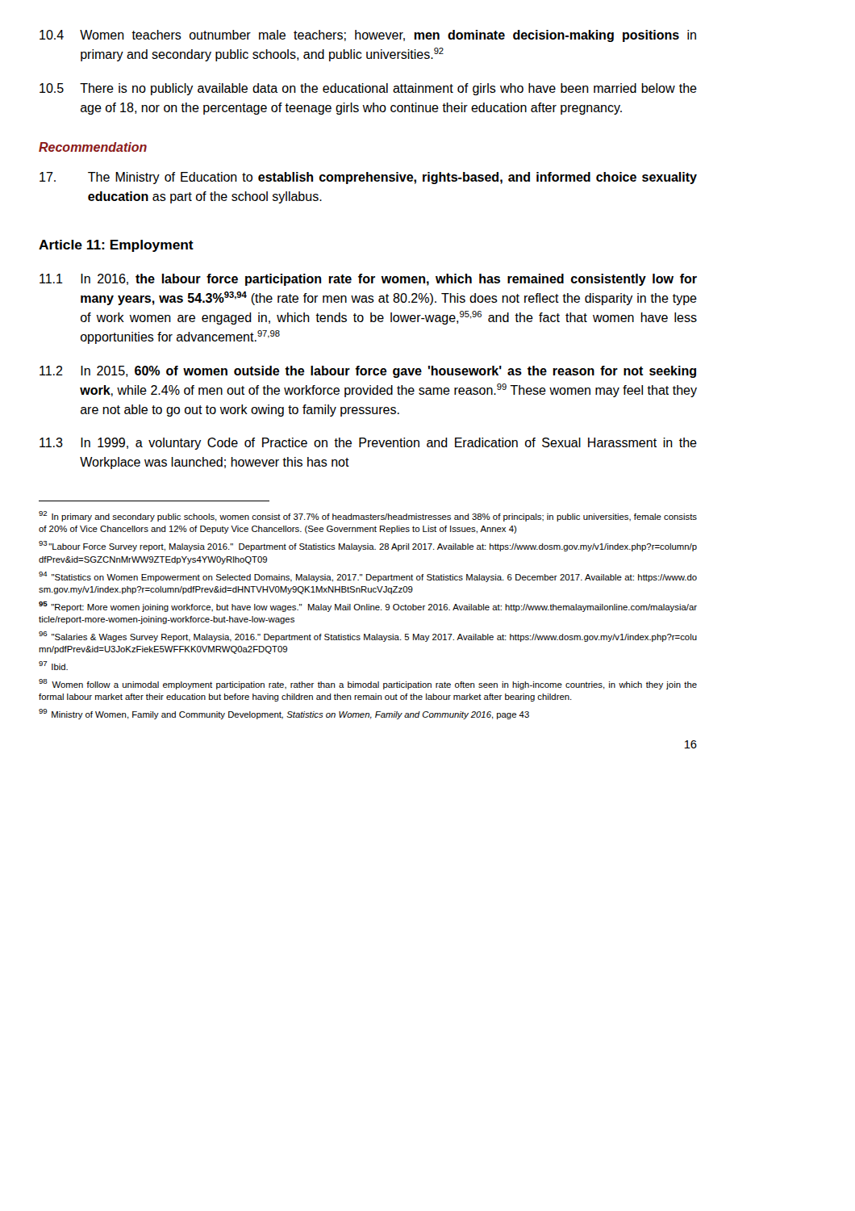10.4
Women teachers outnumber male teachers; however, men dominate decision-making positions in primary and secondary public schools, and public universities.92
10.5
There is no publicly available data on the educational attainment of girls who have been married below the age of 18, nor on the percentage of teenage girls who continue their education after pregnancy.
Recommendation
17.
The Ministry of Education to establish comprehensive, rights-based, and informed choice sexuality education as part of the school syllabus.
Article 11: Employment
11.1
In 2016, the labour force participation rate for women, which has remained consistently low for many years, was 54.3%93,94 (the rate for men was at 80.2%). This does not reflect the disparity in the type of work women are engaged in, which tends to be lower-wage,95,96 and the fact that women have less opportunities for advancement.97,98
11.2
In 2015, 60% of women outside the labour force gave 'housework' as the reason for not seeking work, while 2.4% of men out of the workforce provided the same reason.99 These women may feel that they are not able to go out to work owing to family pressures.
11.3
In 1999, a voluntary Code of Practice on the Prevention and Eradication of Sexual Harassment in the Workplace was launched; however this has not
92 In primary and secondary public schools, women consist of 37.7% of headmasters/headmistresses and 38% of principals; in public universities, female consists of 20% of Vice Chancellors and 12% of Deputy Vice Chancellors. (See Government Replies to List of Issues, Annex 4)
93"Labour Force Survey report, Malaysia 2016." Department of Statistics Malaysia. 28 April 2017. Available at: https://www.dosm.gov.my/v1/index.php?r=column/pdfPrev&id=SGZCNnMrWW9ZTEdpYys4YW0yRlhoQT09
94 "Statistics on Women Empowerment on Selected Domains, Malaysia, 2017." Department of Statistics Malaysia. 6 December 2017. Available at: https://www.dosm.gov.my/v1/index.php?r=column/pdfPrev&id=dHNTVHV0My9QK1MxNHBtSnRucVJqZz09
95 "Report: More women joining workforce, but have low wages." Malay Mail Online. 9 October 2016. Available at: http://www.themalaymailonline.com/malaysia/article/report-more-women-joining-workforce-but-have-low-wages
96 "Salaries & Wages Survey Report, Malaysia, 2016." Department of Statistics Malaysia. 5 May 2017. Available at: https://www.dosm.gov.my/v1/index.php?r=column/pdfPrev&id=U3JoKzFiekE5WFFKK0VMRWQ0a2FDQT09
97 Ibid.
98 Women follow a unimodal employment participation rate, rather than a bimodal participation rate often seen in high-income countries, in which they join the formal labour market after their education but before having children and then remain out of the labour market after bearing children.
99 Ministry of Women, Family and Community Development, Statistics on Women, Family and Community 2016, page 43
16